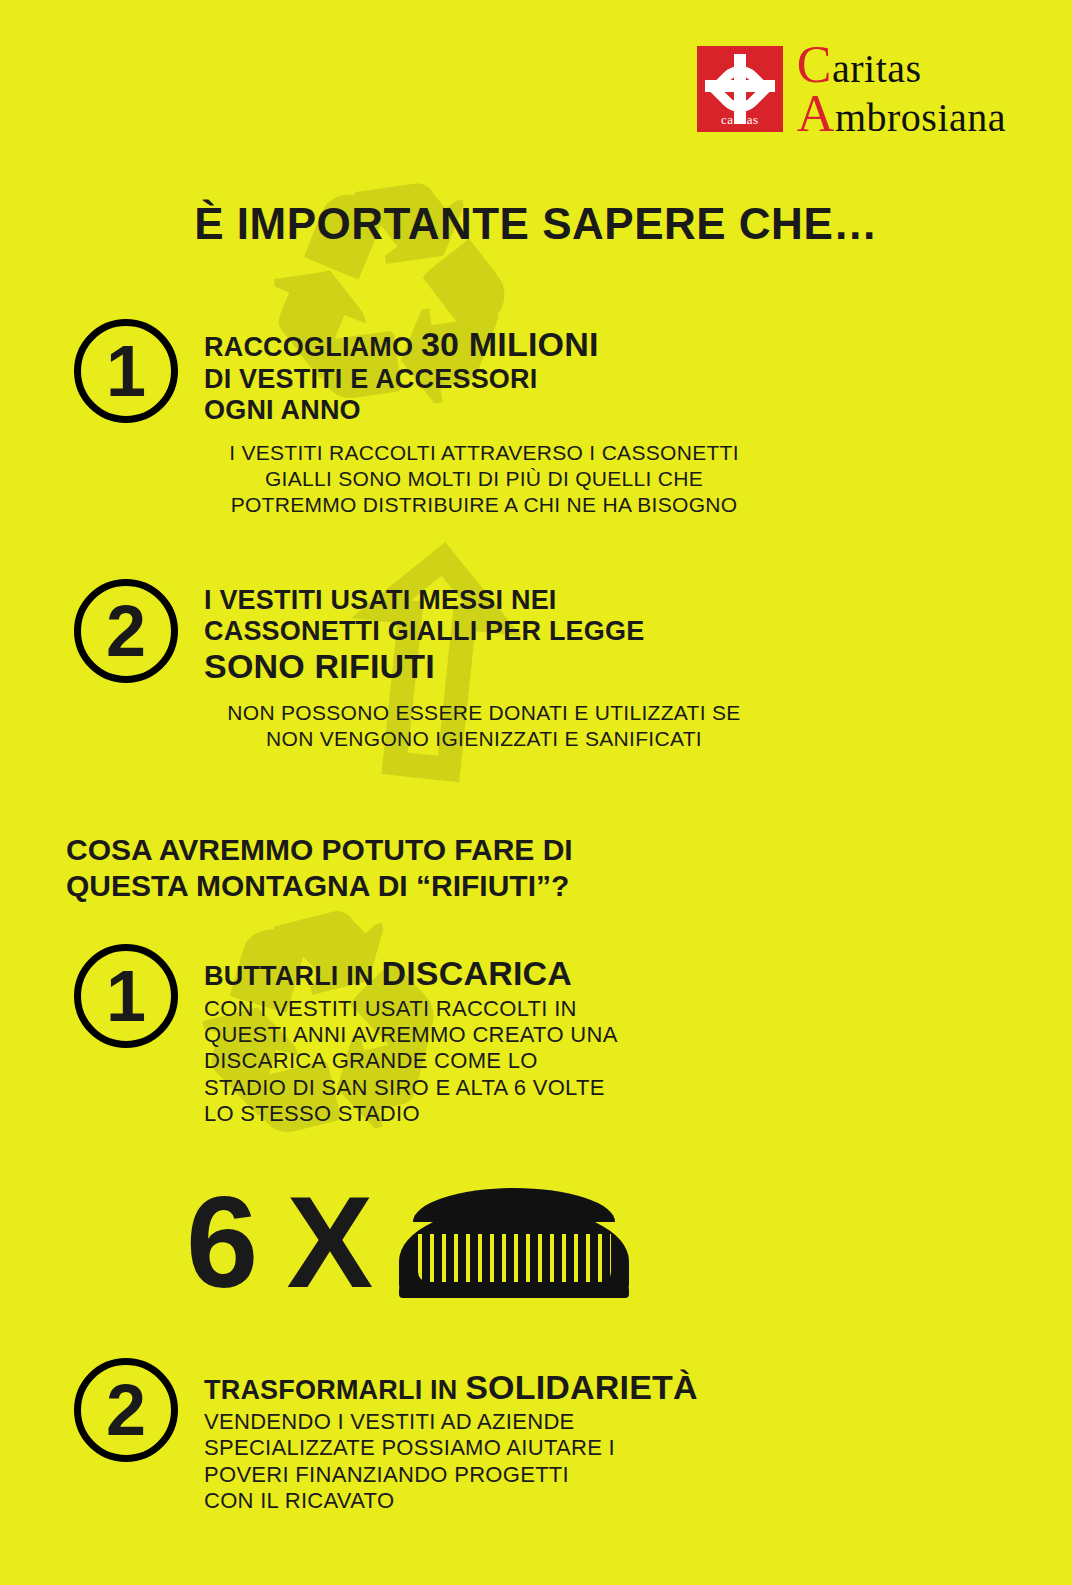♻ ⇧ ♻
caritas
Caritas Ambrosiana
È importante sapere che…
1
Raccogliamo 30 milioni
di vestiti e accessori
ogni anno
I vestiti raccolti attraverso i cassonetti gialli sono molti di più di quelli che potremmo distribuire a chi ne ha bisogno
2
I vestiti usati messi nei
cassonetti gialli per legge
sono rifiuti
Non possono essere donati e utilizzati se non vengono igienizzati e sanificati
Cosa avremmo potuto fare di questa montagna di “rifiuti”?
1
Buttarli in discarica
Con i vestiti usati raccolti in questi anni avremmo creato una discarica grande come lo stadio di San Siro e alta 6 volte lo stesso stadio
6 X
2
Trasformarli in solidarietà
Vendendo i vestiti ad aziende specializzate possiamo aiutare i poveri finanziando progetti con il ricavato